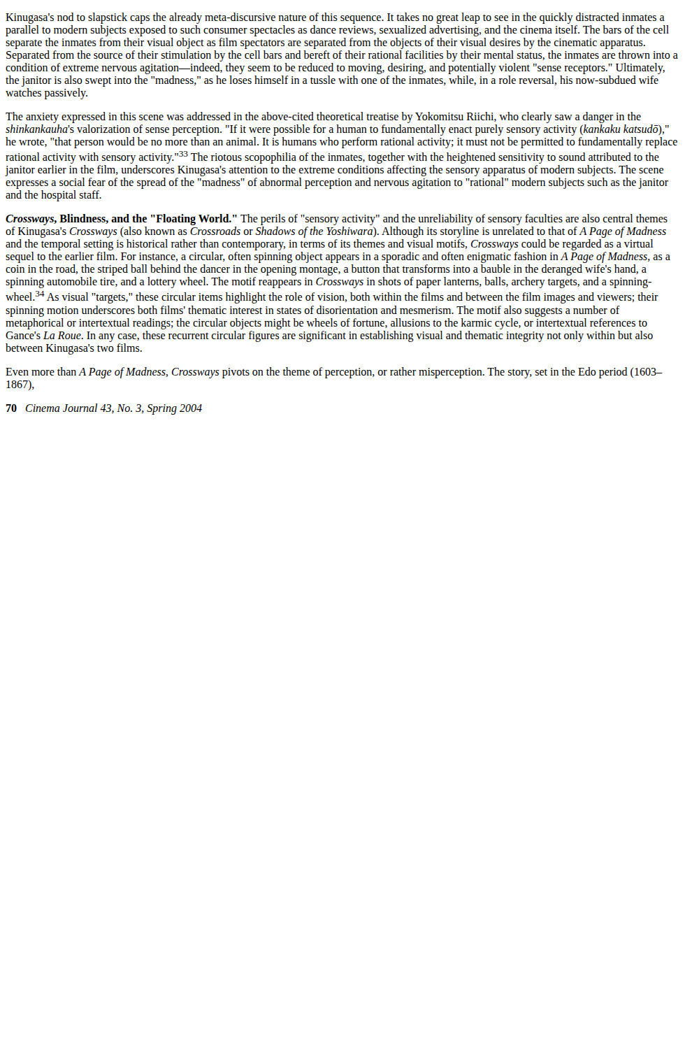Kinugasa's nod to slapstick caps the already meta-discursive nature of this sequence. It takes no great leap to see in the quickly distracted inmates a parallel to modern subjects exposed to such consumer spectacles as dance reviews, sexualized advertising, and the cinema itself. The bars of the cell separate the inmates from their visual object as film spectators are separated from the objects of their visual desires by the cinematic apparatus. Separated from the source of their stimulation by the cell bars and bereft of their rational facilities by their mental status, the inmates are thrown into a condition of extreme nervous agitation—indeed, they seem to be reduced to moving, desiring, and potentially violent "sense receptors." Ultimately, the janitor is also swept into the "madness," as he loses himself in a tussle with one of the inmates, while, in a role reversal, his now-subdued wife watches passively.
The anxiety expressed in this scene was addressed in the above-cited theoretical treatise by Yokomitsu Riichi, who clearly saw a danger in the shinkankauha's valorization of sense perception. "If it were possible for a human to fundamentally enact purely sensory activity (kankaku katsudō)," he wrote, "that person would be no more than an animal. It is humans who perform rational activity; it must not be permitted to fundamentally replace rational activity with sensory activity."33 The riotous scopophilia of the inmates, together with the heightened sensitivity to sound attributed to the janitor earlier in the film, underscores Kinugasa's attention to the extreme conditions affecting the sensory apparatus of modern subjects. The scene expresses a social fear of the spread of the "madness" of abnormal perception and nervous agitation to "rational" modern subjects such as the janitor and the hospital staff.
Crossways, Blindness, and the "Floating World." The perils of "sensory activity" and the unreliability of sensory faculties are also central themes of Kinugasa's Crossways (also known as Crossroads or Shadows of the Yoshiwara). Although its storyline is unrelated to that of A Page of Madness and the temporal setting is historical rather than contemporary, in terms of its themes and visual motifs, Crossways could be regarded as a virtual sequel to the earlier film. For instance, a circular, often spinning object appears in a sporadic and often enigmatic fashion in A Page of Madness, as a coin in the road, the striped ball behind the dancer in the opening montage, a button that transforms into a bauble in the deranged wife's hand, a spinning automobile tire, and a lottery wheel. The motif reappears in Crossways in shots of paper lanterns, balls, archery targets, and a spinning-wheel.34 As visual "targets," these circular items highlight the role of vision, both within the films and between the film images and viewers; their spinning motion underscores both films' thematic interest in states of disorientation and mesmerism. The motif also suggests a number of metaphorical or intertextual readings; the circular objects might be wheels of fortune, allusions to the karmic cycle, or intertextual references to Gance's La Roue. In any case, these recurrent circular figures are significant in establishing visual and thematic integrity not only within but also between Kinugasa's two films.
Even more than A Page of Madness, Crossways pivots on the theme of perception, or rather misperception. The story, set in the Edo period (1603–1867),
70 Cinema Journal 43, No. 3, Spring 2004